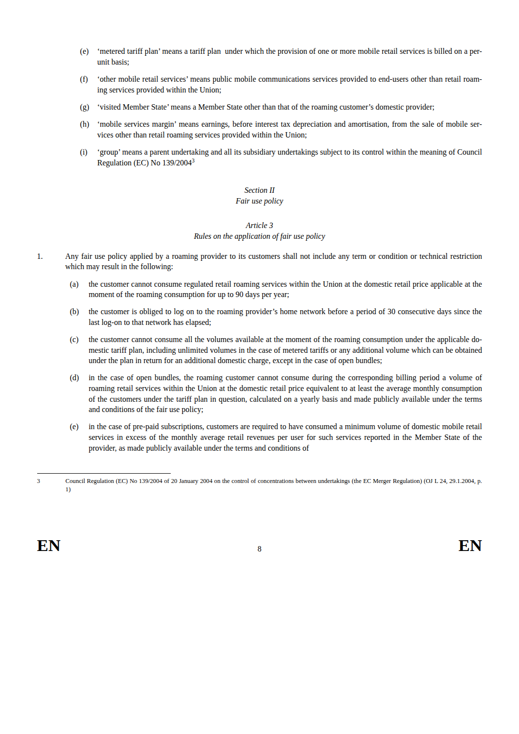(e) ‘metered tariff plan’ means a tariff plan under which the provision of one or more mobile retail services is billed on a per-unit basis;
(f) ‘other mobile retail services’ means public mobile communications services provided to end-users other than retail roaming services provided within the Union;
(g) ‘visited Member State’ means a Member State other than that of the roaming customer’s domestic provider;
(h) ‘mobile services margin’ means earnings, before interest tax depreciation and amortisation, from the sale of mobile services other than retail roaming services provided within the Union;
(i) ‘group’ means a parent undertaking and all its subsidiary undertakings subject to its control within the meaning of Council Regulation (EC) No 139/20043
Section II
Fair use policy
Article 3
Rules on the application of fair use policy
1. Any fair use policy applied by a roaming provider to its customers shall not include any term or condition or technical restriction which may result in the following:
(a) the customer cannot consume regulated retail roaming services within the Union at the domestic retail price applicable at the moment of the roaming consumption for up to 90 days per year;
(b) the customer is obliged to log on to the roaming provider’s home network before a period of 30 consecutive days since the last log-on to that network has elapsed;
(c) the customer cannot consume all the volumes available at the moment of the roaming consumption under the applicable domestic tariff plan, including unlimited volumes in the case of metered tariffs or any additional volume which can be obtained under the plan in return for an additional domestic charge, except in the case of open bundles;
(d) in the case of open bundles, the roaming customer cannot consume during the corresponding billing period a volume of roaming retail services within the Union at the domestic retail price equivalent to at least the average monthly consumption of the customers under the tariff plan in question, calculated on a yearly basis and made publicly available under the terms and conditions of the fair use policy;
(e) in the case of pre-paid subscriptions, customers are required to have consumed a minimum volume of domestic mobile retail services in excess of the monthly average retail revenues per user for such services reported in the Member State of the provider, as made publicly available under the terms and conditions of
3 Council Regulation (EC) No 139/2004 of 20 January 2004 on the control of concentrations between undertakings (the EC Merger Regulation) (OJ L 24, 29.1.2004, p. 1)
EN 8 EN